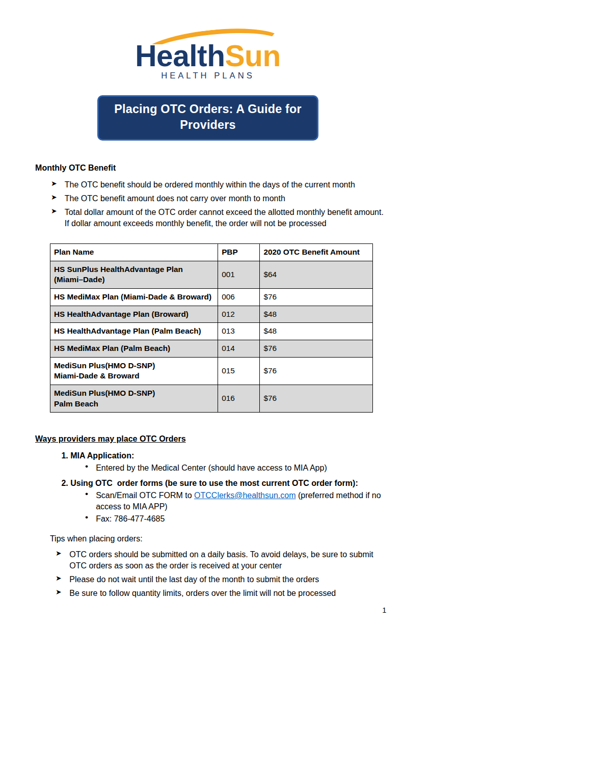HealthSun
HEALTH PLANS
Placing OTC Orders: A Guide for Providers
Monthly OTC Benefit
The OTC benefit should be ordered monthly within the days of the current month
The OTC benefit amount does not carry over month to month
Total dollar amount of the OTC order cannot exceed the allotted monthly benefit amount. If dollar amount exceeds monthly benefit, the order will not be processed
| Plan Name | PBP | 2020 OTC Benefit Amount |
| --- | --- | --- |
| HS SunPlus HealthAdvantage Plan (Miami–Dade) | 001 | $64 |
| HS MediMax Plan (Miami-Dade & Broward) | 006 | $76 |
| HS HealthAdvantage Plan (Broward) | 012 | $48 |
| HS HealthAdvantage Plan (Palm Beach) | 013 | $48 |
| HS MediMax Plan (Palm Beach) | 014 | $76 |
| MediSun Plus(HMO D-SNP) Miami-Dade & Broward | 015 | $76 |
| MediSun Plus(HMO D-SNP) Palm Beach | 016 | $76 |
Ways providers may place OTC Orders
MIA Application:
Entered by the Medical Center (should have access to MIA App)
Using OTC order forms (be sure to use the most current OTC order form):
Scan/Email OTC FORM to OTCClerks@healthsun.com (preferred method if no access to MIA APP)
Fax: 786-477-4685
Tips when placing orders:
OTC orders should be submitted on a daily basis. To avoid delays, be sure to submit OTC orders as soon as the order is received at your center
Please do not wait until the last day of the month to submit the orders
Be sure to follow quantity limits, orders over the limit will not be processed
1